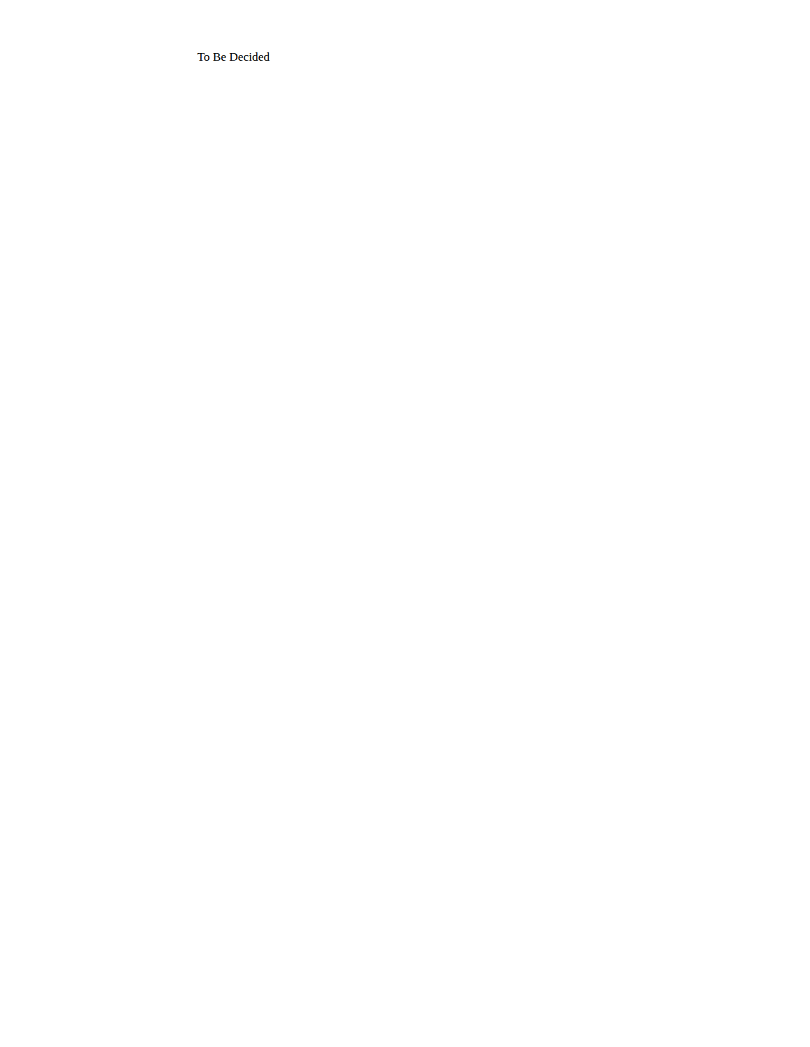To Be Decided